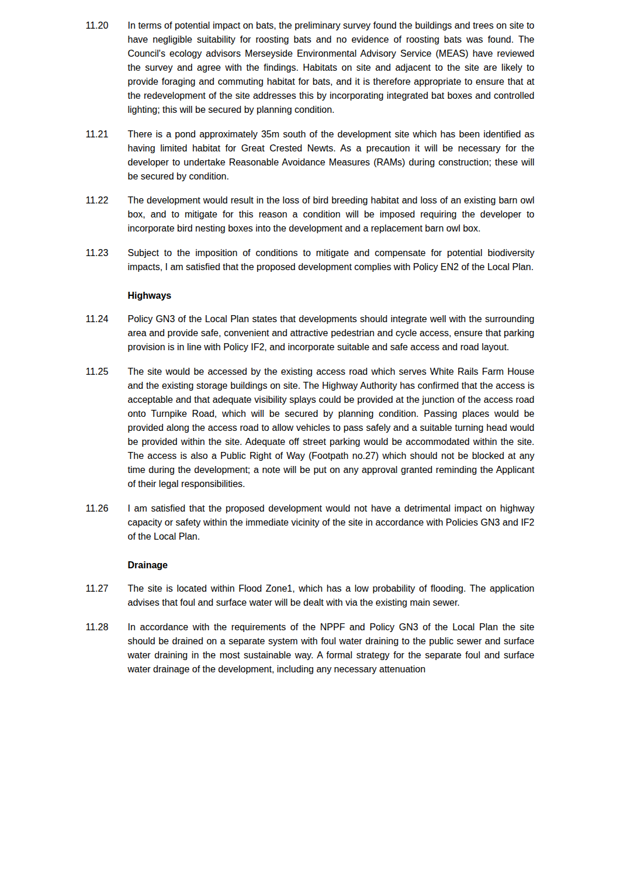11.20
In terms of potential impact on bats, the preliminary survey found the buildings and trees on site to have negligible suitability for roosting bats and no evidence of roosting bats was found. The Council's ecology advisors Merseyside Environmental Advisory Service (MEAS) have reviewed the survey and agree with the findings. Habitats on site and adjacent to the site are likely to provide foraging and commuting habitat for bats, and it is therefore appropriate to ensure that at the redevelopment of the site addresses this by incorporating integrated bat boxes and controlled lighting; this will be secured by planning condition.
11.21
There is a pond approximately 35m south of the development site which has been identified as having limited habitat for Great Crested Newts. As a precaution it will be necessary for the developer to undertake Reasonable Avoidance Measures (RAMs) during construction; these will be secured by condition.
11.22
The development would result in the loss of bird breeding habitat and loss of an existing barn owl box, and to mitigate for this reason a condition will be imposed requiring the developer to incorporate bird nesting boxes into the development and a replacement barn owl box.
11.23
Subject to the imposition of conditions to mitigate and compensate for potential biodiversity impacts, I am satisfied that the proposed development complies with Policy EN2 of the Local Plan.
Highways
11.24
Policy GN3 of the Local Plan states that developments should integrate well with the surrounding area and provide safe, convenient and attractive pedestrian and cycle access, ensure that parking provision is in line with Policy IF2, and incorporate suitable and safe access and road layout.
11.25
The site would be accessed by the existing access road which serves White Rails Farm House and the existing storage buildings on site. The Highway Authority has confirmed that the access is acceptable and that adequate visibility splays could be provided at the junction of the access road onto Turnpike Road, which will be secured by planning condition. Passing places would be provided along the access road to allow vehicles to pass safely and a suitable turning head would be provided within the site. Adequate off street parking would be accommodated within the site. The access is also a Public Right of Way (Footpath no.27) which should not be blocked at any time during the development; a note will be put on any approval granted reminding the Applicant of their legal responsibilities.
11.26
I am satisfied that the proposed development would not have a detrimental impact on highway capacity or safety within the immediate vicinity of the site in accordance with Policies GN3 and IF2 of the Local Plan.
Drainage
11.27
The site is located within Flood Zone1, which has a low probability of flooding. The application advises that foul and surface water will be dealt with via the existing main sewer.
11.28
In accordance with the requirements of the NPPF and Policy GN3 of the Local Plan the site should be drained on a separate system with foul water draining to the public sewer and surface water draining in the most sustainable way. A formal strategy for the separate foul and surface water drainage of the development, including any necessary attenuation